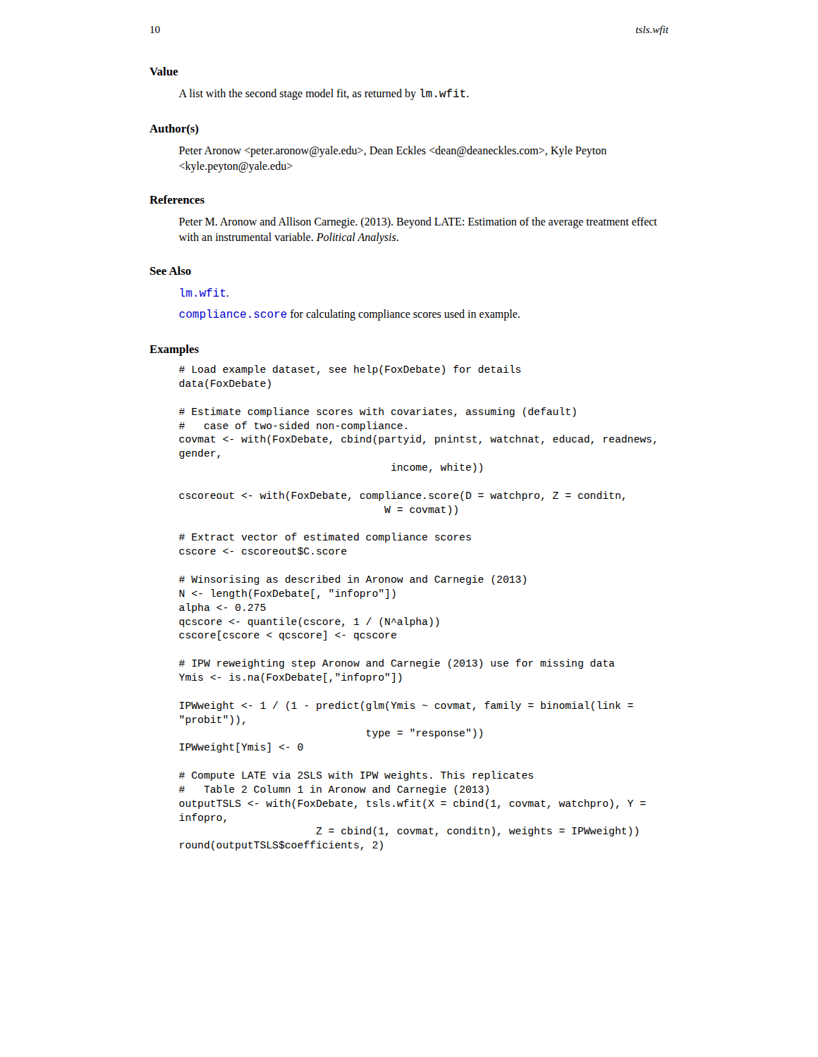10 tsls.wfit
Value
A list with the second stage model fit, as returned by lm.wfit.
Author(s)
Peter Aronow <peter.aronow@yale.edu>, Dean Eckles <dean@deaneckles.com>, Kyle Peyton <kyle.peyton@yale.edu>
References
Peter M. Aronow and Allison Carnegie. (2013). Beyond LATE: Estimation of the average treatment effect with an instrumental variable. Political Analysis.
See Also
lm.wfit.
compliance.score for calculating compliance scores used in example.
Examples
# Load example dataset, see help(FoxDebate) for details
data(FoxDebate)

# Estimate compliance scores with covariates, assuming (default)
#   case of two-sided non-compliance.
covmat <- with(FoxDebate, cbind(partyid, pnintst, watchnat, educad, readnews, gender,
                                  income, white))

cscoreout <- with(FoxDebate, compliance.score(D = watchpro, Z = conditn,
                                 W = covmat))

# Extract vector of estimated compliance scores
cscore <- cscoreout$C.score

# Winsorising as described in Aronow and Carnegie (2013)
N <- length(FoxDebate[, "infopro"])
alpha <- 0.275
qcscore <- quantile(cscore, 1 / (N^alpha))
cscore[cscore < qcscore] <- qcscore

# IPW reweighting step Aronow and Carnegie (2013) use for missing data
Ymis <- is.na(FoxDebate[,"infopro"])

IPWweight <- 1 / (1 - predict(glm(Ymis ~ covmat, family = binomial(link = "probit")),
                              type = "response"))
IPWweight[Ymis] <- 0

# Compute LATE via 2SLS with IPW weights. This replicates
#   Table 2 Column 1 in Aronow and Carnegie (2013)
outputTSLS <- with(FoxDebate, tsls.wfit(X = cbind(1, covmat, watchpro), Y = infopro,
                      Z = cbind(1, covmat, conditn), weights = IPWweight))
round(outputTSLS$coefficients, 2)